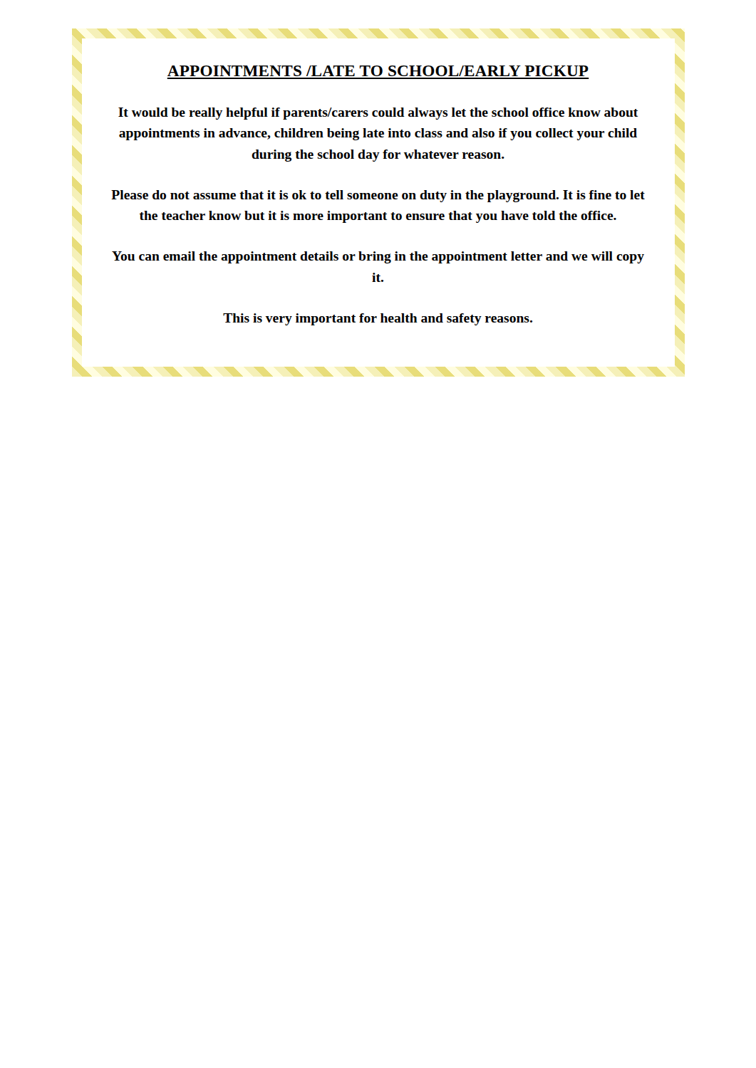APPOINTMENTS /LATE TO SCHOOL/EARLY PICKUP
It would be really helpful if parents/carers could always let the school office know about appointments in advance, children being late into class and also if you collect your child during the school day for whatever reason.
Please do not assume that it is ok to tell someone on duty in the playground. It is fine to let the teacher know but it is more important to ensure that you have told the office.
You can email the appointment details or bring in the appointment letter and we will copy it.
This is very important for health and safety reasons.